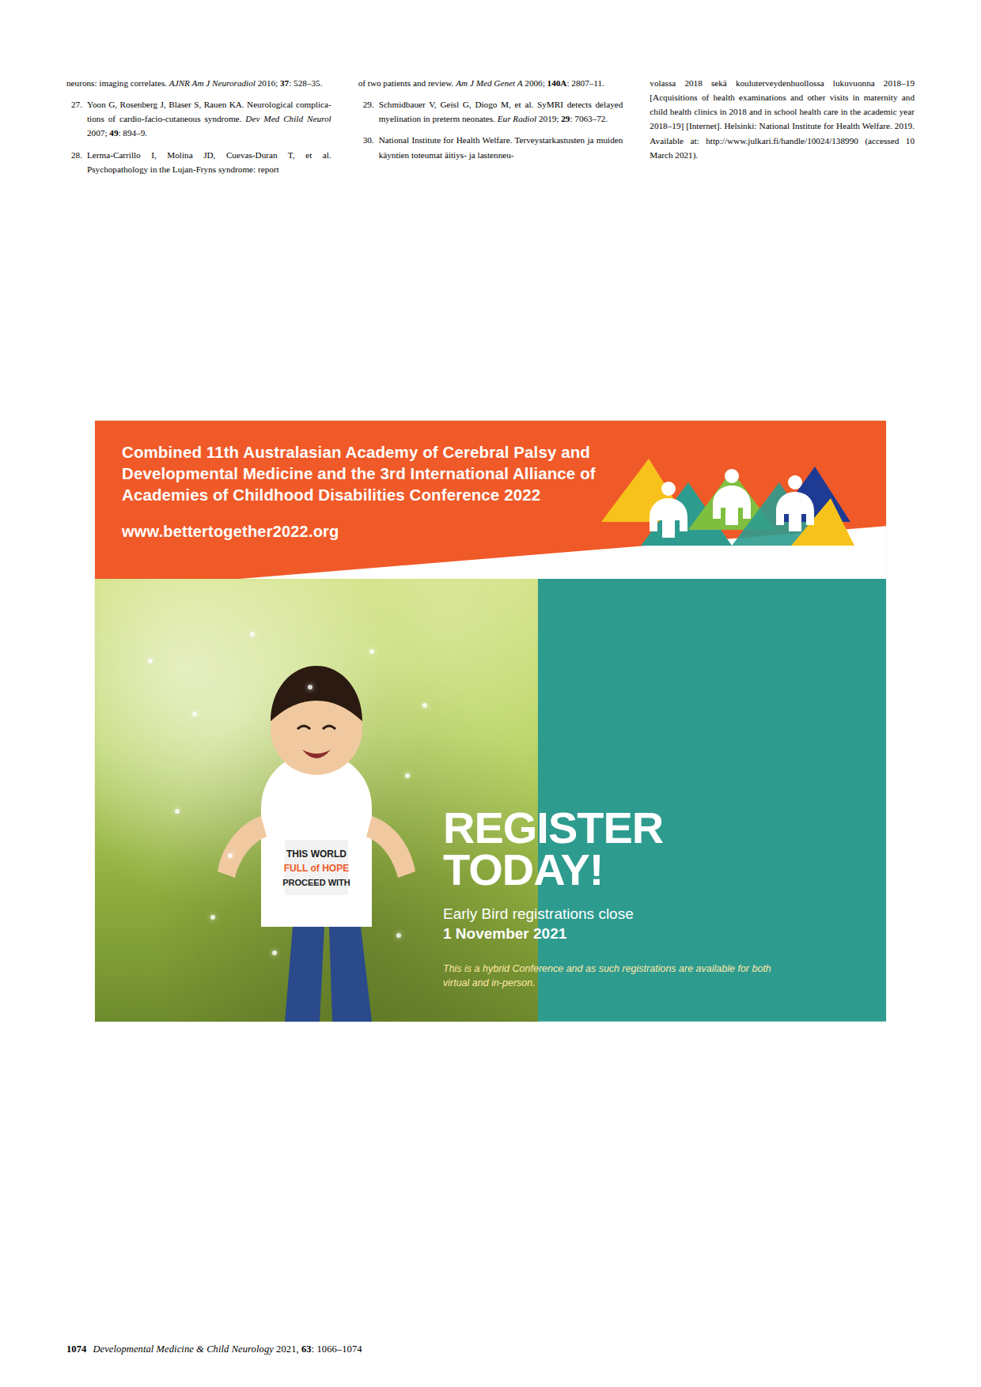neurons: imaging correlates. AJNR Am J Neuroradiol 2016; 37: 528–35.
27. Yoon G, Rosenberg J, Blaser S, Rauen KA. Neurological complications of cardio-facio-cutaneous syndrome. Dev Med Child Neurol 2007; 49: 894–9.
28. Lerma-Carrillo I, Molina JD, Cuevas-Duran T, et al. Psychopathology in the Lujan-Fryns syndrome: report
of two patients and review. Am J Med Genet A 2006; 140A: 2807–11.
29. Schmidbauer V, Geisl G, Diogo M, et al. SyMRI detects delayed myelination in preterm neonates. Eur Radiol 2019; 29: 7063–72.
30. National Institute for Health Welfare. Terveystarkastusten ja muiden käyntien toteumat äitiys- ja lastenneu-
volassa 2018 sekä kouluterveydenhuollossa lukuvuonna 2018–19 [Acquisitions of health examinations and other visits in maternity and child health clinics in 2018 and in school health care in the academic year 2018–19] [Internet]. Helsinki: National Institute for Health Welfare. 2019. Available at: http://www.julkari.fi/handle/10024/138990 (accessed 10 March 2021).
Combined 11th Australasian Academy of Cerebral Palsy and Developmental Medicine and the 3rd International Alliance of Academies of Childhood Disabilities Conference 2022
www.bettertogether2022.org
AusACPDM/IAACD2022
1–5 March 2022 | Melbourne Australia
BETTER TOGETHER
Supported by MELBOURNEVictoria
Australia MELBOURNEConvention
Bureau
THIS WORLD FULL of HOPE PROCEED WITH
REGISTER
TODAY!
Early Bird registrations close
1 November 2021
This is a hybrid Conference and as such registrations are available for both virtual and in-person.
1074 Developmental Medicine & Child Neurology 2021, 63: 1066–1074